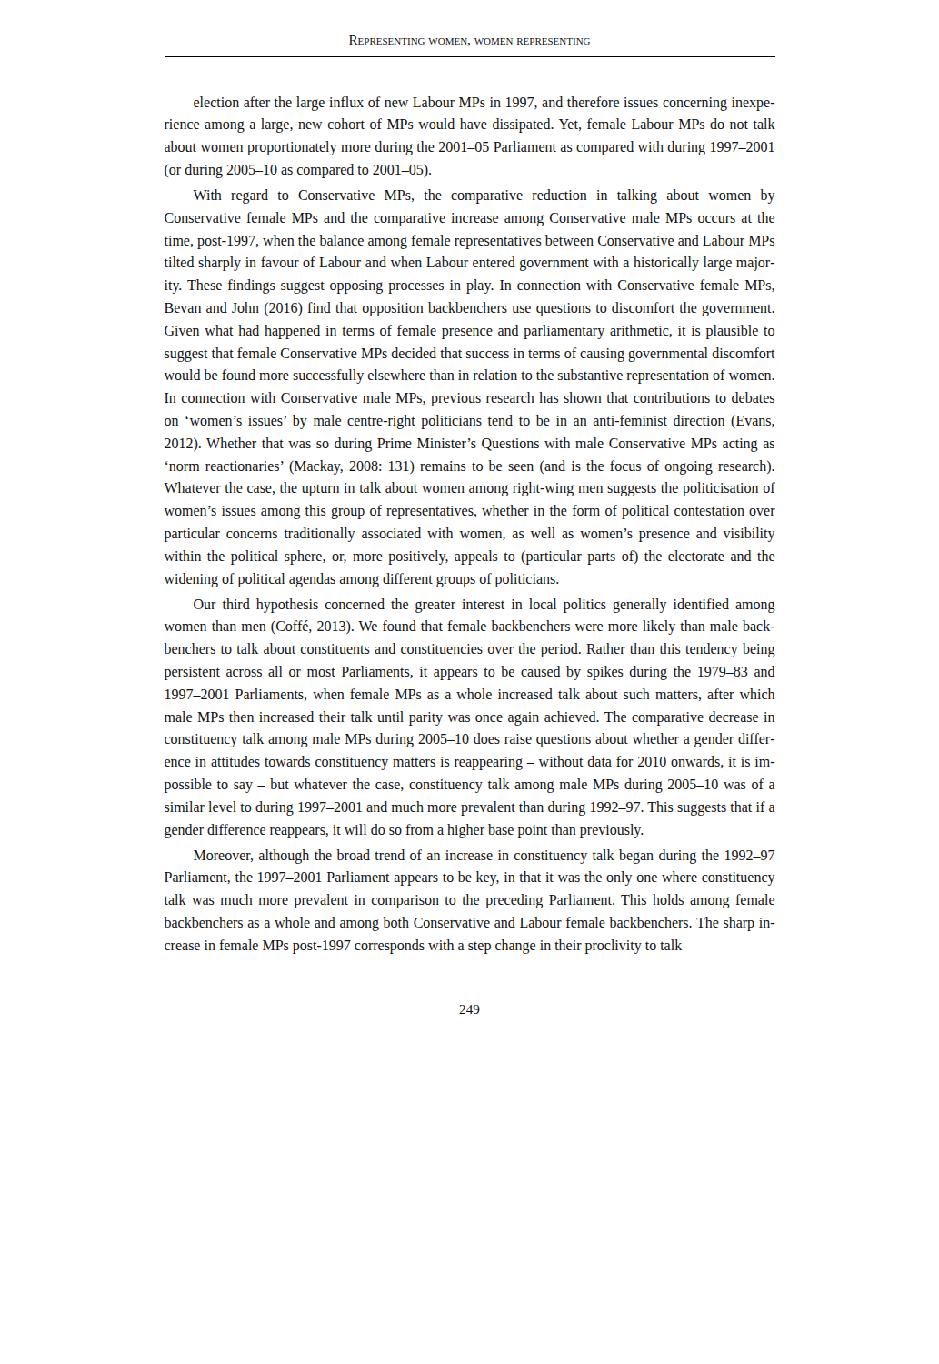Representing women, women representing
election after the large influx of new Labour MPs in 1997, and therefore issues concerning inexperience among a large, new cohort of MPs would have dissipated. Yet, female Labour MPs do not talk about women proportionately more during the 2001–05 Parliament as compared with during 1997–2001 (or during 2005–10 as compared to 2001–05).
With regard to Conservative MPs, the comparative reduction in talking about women by Conservative female MPs and the comparative increase among Conservative male MPs occurs at the time, post-1997, when the balance among female representatives between Conservative and Labour MPs tilted sharply in favour of Labour and when Labour entered government with a historically large majority. These findings suggest opposing processes in play. In connection with Conservative female MPs, Bevan and John (2016) find that opposition backbenchers use questions to discomfort the government. Given what had happened in terms of female presence and parliamentary arithmetic, it is plausible to suggest that female Conservative MPs decided that success in terms of causing governmental discomfort would be found more successfully elsewhere than in relation to the substantive representation of women. In connection with Conservative male MPs, previous research has shown that contributions to debates on ‘women’s issues’ by male centre-right politicians tend to be in an anti-feminist direction (Evans, 2012). Whether that was so during Prime Minister’s Questions with male Conservative MPs acting as ‘norm reactionaries’ (Mackay, 2008: 131) remains to be seen (and is the focus of ongoing research). Whatever the case, the upturn in talk about women among right-wing men suggests the politicisation of women’s issues among this group of representatives, whether in the form of political contestation over particular concerns traditionally associated with women, as well as women’s presence and visibility within the political sphere, or, more positively, appeals to (particular parts of) the electorate and the widening of political agendas among different groups of politicians.
Our third hypothesis concerned the greater interest in local politics generally identified among women than men (Coffé, 2013). We found that female backbenchers were more likely than male backbenchers to talk about constituents and constituencies over the period. Rather than this tendency being persistent across all or most Parliaments, it appears to be caused by spikes during the 1979–83 and 1997–2001 Parliaments, when female MPs as a whole increased talk about such matters, after which male MPs then increased their talk until parity was once again achieved. The comparative decrease in constituency talk among male MPs during 2005–10 does raise questions about whether a gender difference in attitudes towards constituency matters is reappearing – without data for 2010 onwards, it is impossible to say – but whatever the case, constituency talk among male MPs during 2005–10 was of a similar level to during 1997–2001 and much more prevalent than during 1992–97. This suggests that if a gender difference reappears, it will do so from a higher base point than previously.
Moreover, although the broad trend of an increase in constituency talk began during the 1992–97 Parliament, the 1997–2001 Parliament appears to be key, in that it was the only one where constituency talk was much more prevalent in comparison to the preceding Parliament. This holds among female backbenchers as a whole and among both Conservative and Labour female backbenchers. The sharp increase in female MPs post-1997 corresponds with a step change in their proclivity to talk
249